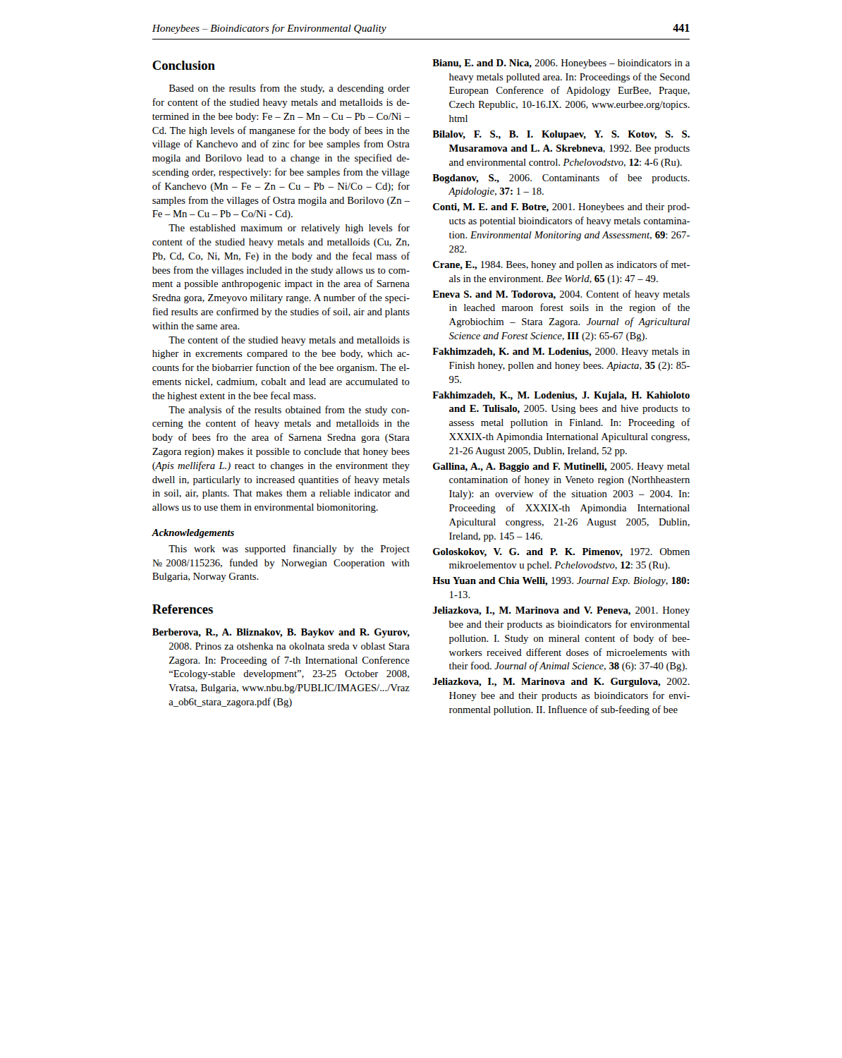Honeybees – Bioindicators for Environmental Quality 441
Conclusion
Based on the results from the study, a descending order for content of the studied heavy metals and metalloids is determined in the bee body: Fe – Zn – Mn – Cu – Pb – Co/Ni – Cd. The high levels of manganese for the body of bees in the village of Kanchevo and of zinc for bee samples from Ostra mogila and Borilovo lead to a change in the specified descending order, respectively: for bee samples from the village of Kanchevo (Mn – Fe – Zn – Cu – Pb – Ni/Co – Cd); for samples from the villages of Ostra mogila and Borilovo (Zn – Fe – Mn – Cu – Pb – Co/Ni - Cd).
The established maximum or relatively high levels for content of the studied heavy metals and metalloids (Cu, Zn, Pb, Cd, Co, Ni, Mn, Fe) in the body and the fecal mass of bees from the villages included in the study allows us to comment a possible anthropogenic impact in the area of Sarnena Sredna gora, Zmeyovo military range. A number of the specified results are confirmed by the studies of soil, air and plants within the same area.
The content of the studied heavy metals and metalloids is higher in excrements compared to the bee body, which accounts for the biobarrier function of the bee organism. The elements nickel, cadmium, cobalt and lead are accumulated to the highest extent in the bee fecal mass.
The analysis of the results obtained from the study concerning the content of heavy metals and metalloids in the body of bees fro the area of Sarnena Sredna gora (Stara Zagora region) makes it possible to conclude that honey bees (Apis mellifera L.) react to changes in the environment they dwell in, particularly to increased quantities of heavy metals in soil, air, plants. That makes them a reliable indicator and allows us to use them in environmental biomonitoring.
Acknowledgements
This work was supported financially by the Project №2008/115236, funded by Norwegian Cooperation with Bulgaria, Norway Grants.
References
Berberova, R., A. Bliznakov, B. Baykov and R. Gyurov, 2008. Prinos za otshenka na okolnata sreda v oblast Stara Zagora. In: Proceeding of 7-th International Conference “Ecology-stable development”, 23-25 October 2008, Vratsa, Bulgaria, www.nbu.bg/PUBLIC/IMAGES/.../Vraza_ob6t_stara_zagora.pdf (Bg)
Bianu, E. and D. Nica, 2006. Honeybees – bioindicators in a heavy metals polluted area. In: Proceedings of the Second European Conference of Apidology EurBee, Praque, Czech Republic, 10-16.IX. 2006, www.eurbee.org/topics.html
Bilalov, F. S., B. I. Kolupaev, Y. S. Kotov, S. S. Musaramova and L. A. Skrebneva, 1992. Bee products and environmental control. Pchelovodstvo, 12: 4-6 (Ru).
Bogdanov, S., 2006. Contaminants of bee products. Apidologie, 37: 1 – 18.
Conti, M. E. and F. Botre, 2001. Honeybees and their products as potential bioindicators of heavy metals contamination. Environmental Monitoring and Assessment, 69: 267-282.
Crane, E., 1984. Bees, honey and pollen as indicators of metals in the environment. Bee World, 65 (1): 47 – 49.
Eneva S. and M. Todorova, 2004. Content of heavy metals in leached maroon forest soils in the region of the Agrobiochim – Stara Zagora. Journal of Agricultural Science and Forest Science, III (2): 65-67 (Bg).
Fakhimzadeh, K. and M. Lodenius, 2000. Heavy metals in Finish honey, pollen and honey bees. Apiacta, 35 (2): 85-95.
Fakhimzadeh, K., M. Lodenius, J. Kujala, H. Kahioloto and E. Tulisalo, 2005. Using bees and hive products to assess metal pollution in Finland. In: Proceeding of XXXIX-th Apimondia International Apicultural congress, 21-26 August 2005, Dublin, Ireland, 52 pp.
Gallina, A., A. Baggio and F. Mutinelli, 2005. Heavy metal contamination of honey in Veneto region (Northheastern Italy): an overview of the situation 2003 – 2004. In: Proceeding of XXXIX-th Apimondia International Apicultural congress, 21-26 August 2005, Dublin, Ireland, pp. 145 – 146.
Goloskokov, V. G. and P. K. Pimenov, 1972. Obmen mikroelementov u pchel. Pchelovodstvo, 12: 35 (Ru).
Hsu Yuan and Chia Welli, 1993. Journal Exp. Biology, 180: 1-13.
Jeliazkova, I., M. Marinova and V. Peneva, 2001. Honey bee and their products as bioindicators for environmental pollution. I. Study on mineral content of body of bee-workers received different doses of microelements with their food. Journal of Animal Science, 38 (6): 37-40 (Bg).
Jeliazkova, I., M. Marinova and K. Gurgulova, 2002. Honey bee and their products as bioindicators for environmental pollution. II. Influence of sub-feeding of bee